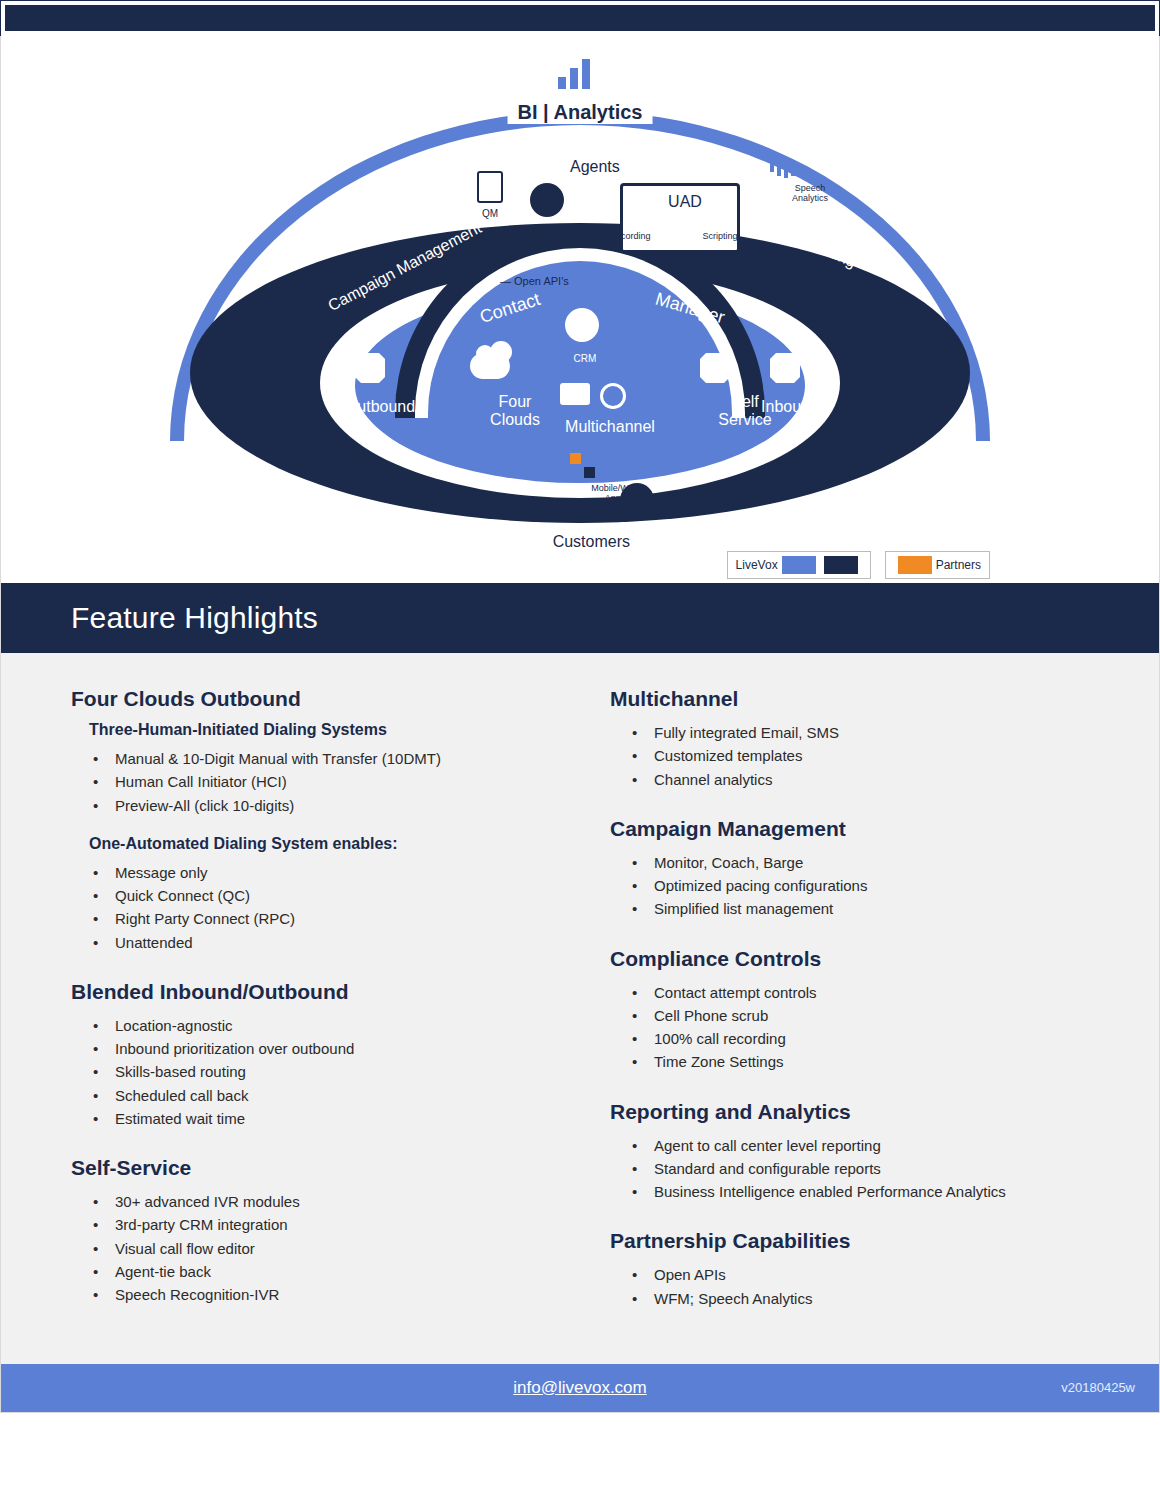BI | Analytics
QM
Agents
UAD
Recording
Scripting
Speech
Analytics
— Open API's
Contact
Manager
CRM
Campaign Management
Routing
Outbound
Inbound
Four
Clouds
Multichannel
Self
Service
Mobile/Web
Apps
Customers
LiveVox
Partners
Feature Highlights
Four Clouds Outbound
Three-Human-Initiated Dialing Systems
Manual & 10-Digit Manual with Transfer (10DMT)
Human Call Initiator (HCI)
Preview-All (click 10-digits)
One-Automated Dialing System enables:
Message only
Quick Connect (QC)
Right Party Connect (RPC)
Unattended
Blended Inbound/Outbound
Location-agnostic
Inbound prioritization over outbound
Skills-based routing
Scheduled call back
Estimated wait time
Self-Service
30+ advanced IVR modules
3rd-party CRM integration
Visual call flow editor
Agent-tie back
Speech Recognition-IVR
Multichannel
Fully integrated Email, SMS
Customized templates
Channel analytics
Campaign Management
Monitor, Coach, Barge
Optimized pacing configurations
Simplified list management
Compliance Controls
Contact attempt controls
Cell Phone scrub
100% call recording
Time Zone Settings
Reporting and Analytics
Agent to call center level reporting
Standard and configurable reports
Business Intelligence enabled Performance Analytics
Partnership Capabilities
Open APIs
WFM; Speech Analytics
info@livevox.com v20180425w